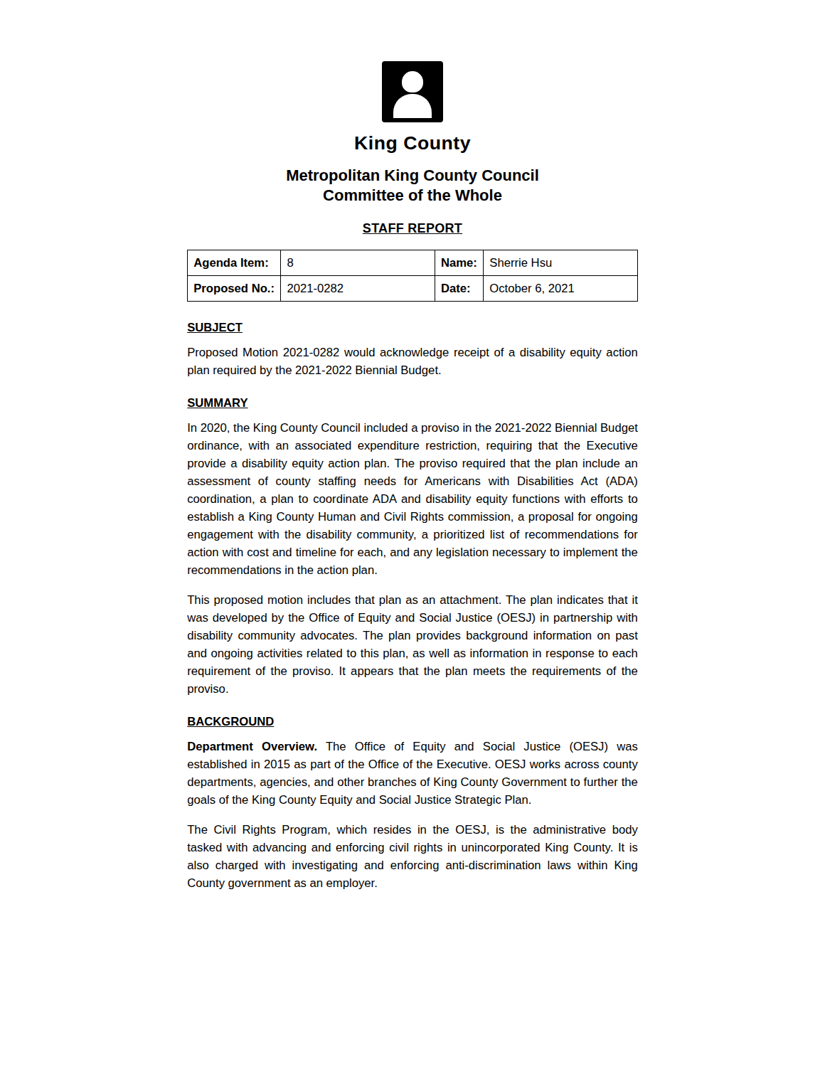King County
Metropolitan King County Council
Committee of the Whole
STAFF REPORT
| Agenda Item: | 8 | Name: | Sherrie Hsu |
| Proposed No.: | 2021-0282 | Date: | October 6, 2021 |
SUBJECT
Proposed Motion 2021-0282 would acknowledge receipt of a disability equity action plan required by the 2021-2022 Biennial Budget.
SUMMARY
In 2020, the King County Council included a proviso in the 2021-2022 Biennial Budget ordinance, with an associated expenditure restriction, requiring that the Executive provide a disability equity action plan. The proviso required that the plan include an assessment of county staffing needs for Americans with Disabilities Act (ADA) coordination, a plan to coordinate ADA and disability equity functions with efforts to establish a King County Human and Civil Rights commission, a proposal for ongoing engagement with the disability community, a prioritized list of recommendations for action with cost and timeline for each, and any legislation necessary to implement the recommendations in the action plan.
This proposed motion includes that plan as an attachment. The plan indicates that it was developed by the Office of Equity and Social Justice (OESJ) in partnership with disability community advocates. The plan provides background information on past and ongoing activities related to this plan, as well as information in response to each requirement of the proviso. It appears that the plan meets the requirements of the proviso.
BACKGROUND
Department Overview. The Office of Equity and Social Justice (OESJ) was established in 2015 as part of the Office of the Executive. OESJ works across county departments, agencies, and other branches of King County Government to further the goals of the King County Equity and Social Justice Strategic Plan.
The Civil Rights Program, which resides in the OESJ, is the administrative body tasked with advancing and enforcing civil rights in unincorporated King County. It is also charged with investigating and enforcing anti-discrimination laws within King County government as an employer.